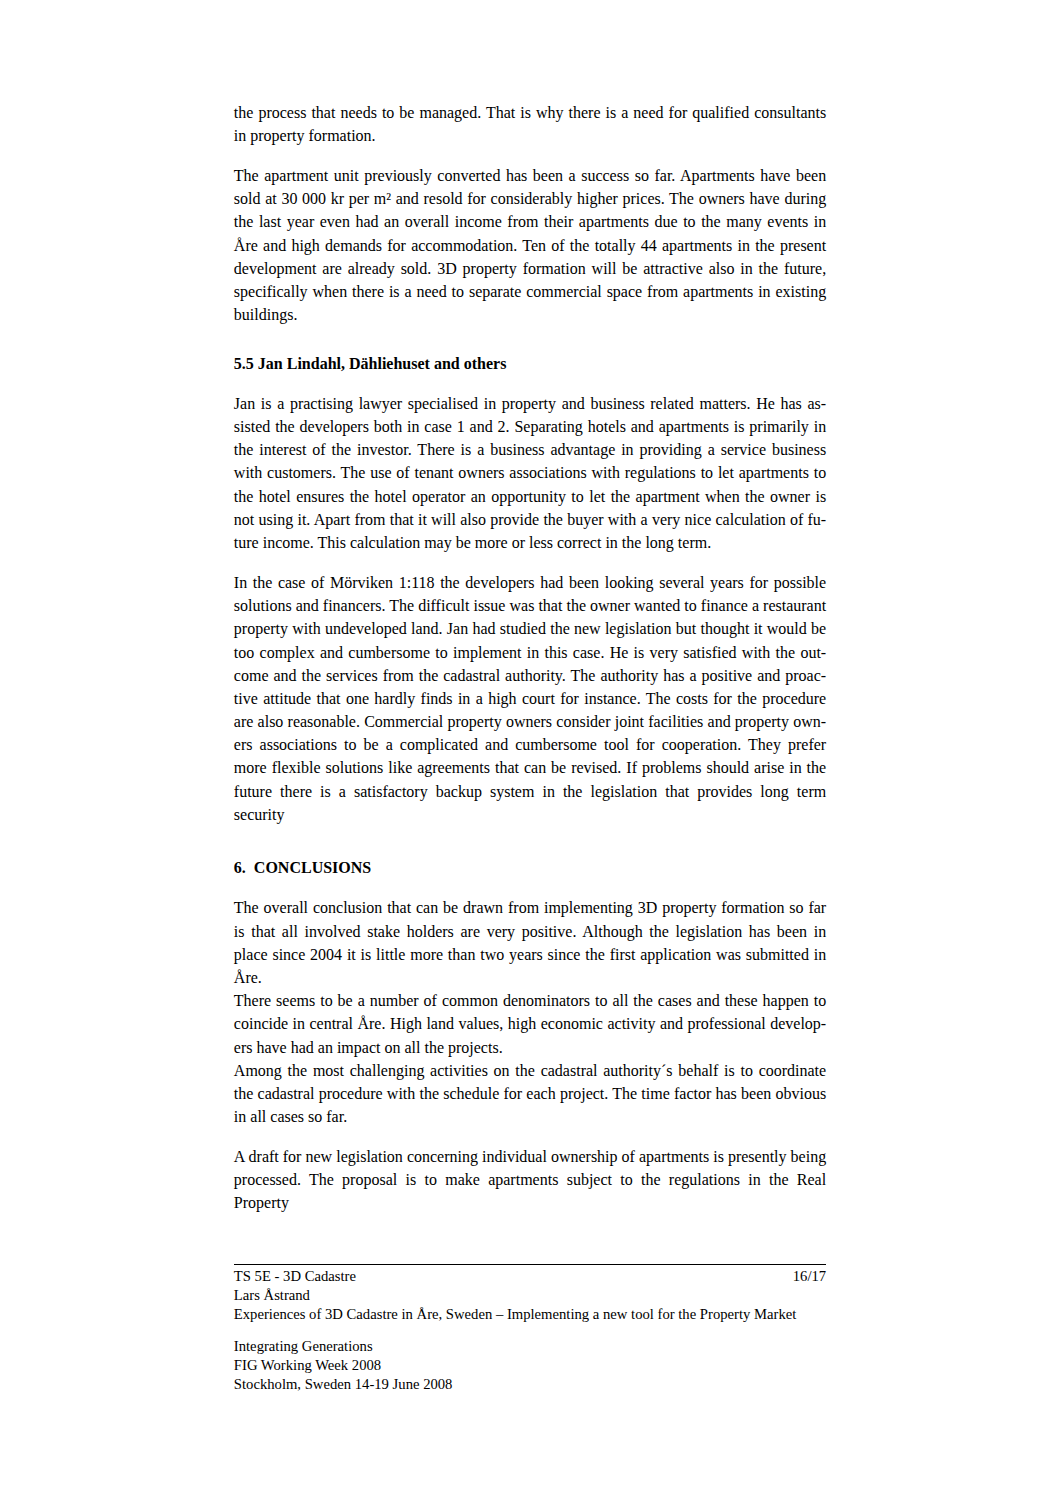the process that needs to be managed. That is why there is a need for qualified consultants in property formation.
The apartment unit previously converted has been a success so far. Apartments have been sold at 30 000 kr per m² and resold for considerably higher prices. The owners have during the last year even had an overall income from their apartments due to the many events in Åre and high demands for accommodation. Ten of the totally 44 apartments in the present development are already sold. 3D property formation will be attractive also in the future, specifically when there is a need to separate commercial space from apartments in existing buildings.
5.5 Jan Lindahl, Dähliehuset and others
Jan is a practising lawyer specialised in property and business related matters. He has assisted the developers both in case 1 and 2. Separating hotels and apartments is primarily in the interest of the investor. There is a business advantage in providing a service business with customers. The use of tenant owners associations with regulations to let apartments to the hotel ensures the hotel operator an opportunity to let the apartment when the owner is not using it. Apart from that it will also provide the buyer with a very nice calculation of future income. This calculation may be more or less correct in the long term.
In the case of Mörviken 1:118 the developers had been looking several years for possible solutions and financers. The difficult issue was that the owner wanted to finance a restaurant property with undeveloped land. Jan had studied the new legislation but thought it would be too complex and cumbersome to implement in this case. He is very satisfied with the outcome and the services from the cadastral authority. The authority has a positive and proactive attitude that one hardly finds in a high court for instance. The costs for the procedure are also reasonable. Commercial property owners consider joint facilities and property owners associations to be a complicated and cumbersome tool for cooperation. They prefer more flexible solutions like agreements that can be revised. If problems should arise in the future there is a satisfactory backup system in the legislation that provides long term security
6. CONCLUSIONS
The overall conclusion that can be drawn from implementing 3D property formation so far is that all involved stake holders are very positive. Although the legislation has been in place since 2004 it is little more than two years since the first application was submitted in Åre.
There seems to be a number of common denominators to all the cases and these happen to coincide in central Åre. High land values, high economic activity and professional developers have had an impact on all the projects.
Among the most challenging activities on the cadastral authority´s behalf is to coordinate the cadastral procedure with the schedule for each project. The time factor has been obvious in all cases so far.
A draft for new legislation concerning individual ownership of apartments is presently being processed. The proposal is to make apartments subject to the regulations in the Real Property
16/17
TS 5E - 3D Cadastre
Lars Åstrand
Experiences of 3D Cadastre in Åre, Sweden – Implementing a new tool for the Property Market
Integrating Generations
FIG Working Week 2008
Stockholm, Sweden 14-19 June 2008